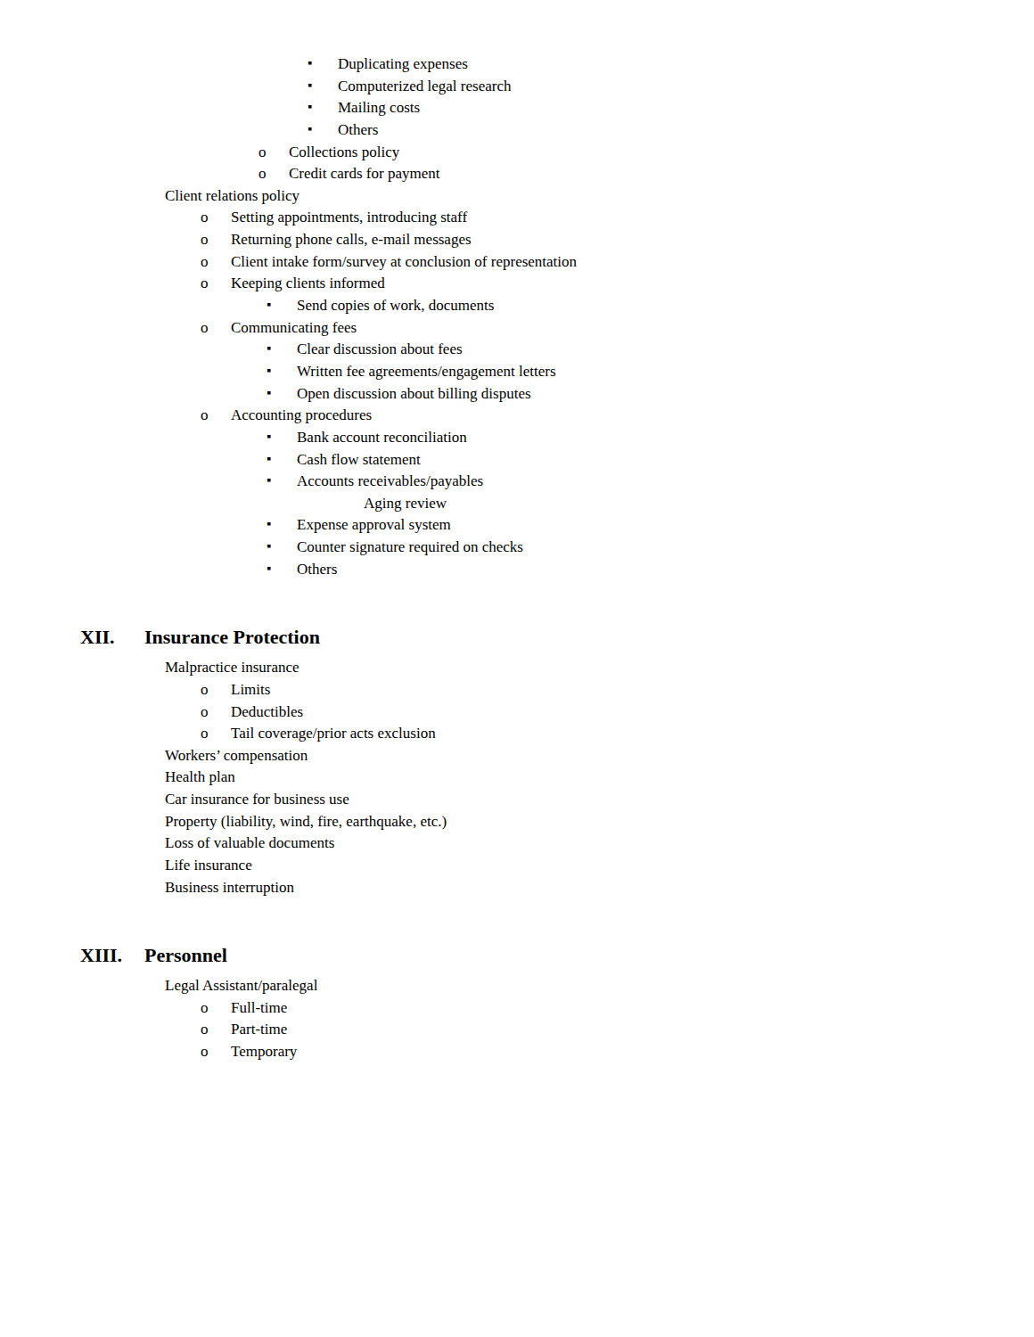Duplicating expenses
Computerized legal research
Mailing costs
Others
Collections policy
Credit cards for payment
Client relations policy
Setting appointments, introducing staff
Returning phone calls, e-mail messages
Client intake form/survey at conclusion of representation
Keeping clients informed
Send copies of work, documents
Communicating fees
Clear discussion about fees
Written fee agreements/engagement letters
Open discussion about billing disputes
Accounting procedures
Bank account reconciliation
Cash flow statement
Accounts receivables/payables
Aging review
Expense approval system
Counter signature required on checks
Others
XII. Insurance Protection
Malpractice insurance
Limits
Deductibles
Tail coverage/prior acts exclusion
Workers’ compensation
Health plan
Car insurance for business use
Property (liability, wind, fire, earthquake, etc.)
Loss of valuable documents
Life insurance
Business interruption
XIII. Personnel
Legal Assistant/paralegal
Full-time
Part-time
Temporary